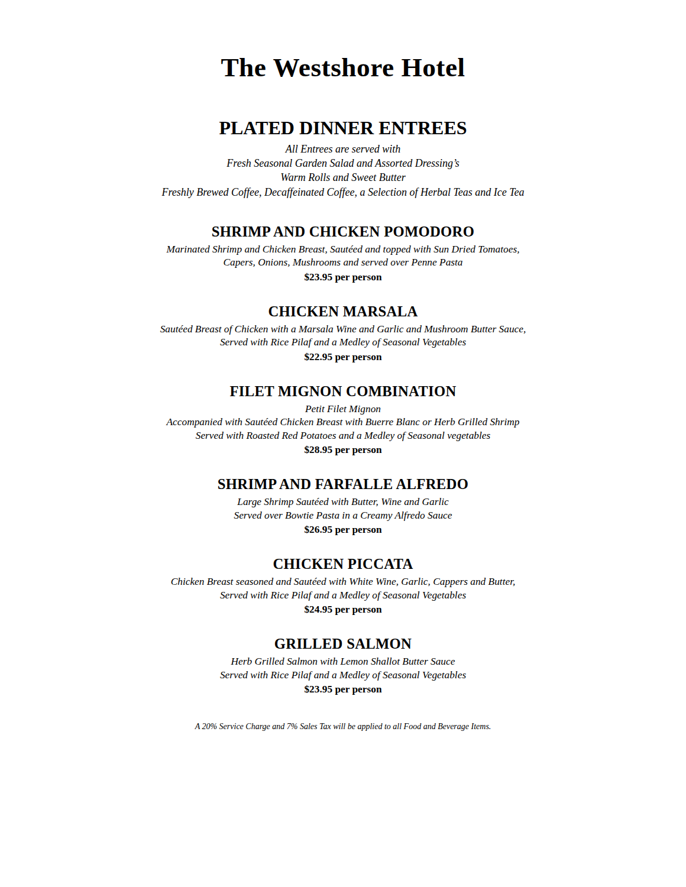The Westshore Hotel
PLATED DINNER ENTREES
All Entrees are served with
Fresh Seasonal Garden Salad and Assorted Dressing’s
Warm Rolls and Sweet Butter
Freshly Brewed Coffee, Decaffeinated Coffee, a Selection of Herbal Teas and Ice Tea
SHRIMP AND CHICKEN POMODORO
Marinated Shrimp and Chicken Breast, Sautéed and topped with Sun Dried Tomatoes,
Capers, Onions, Mushrooms and served over Penne Pasta
$23.95 per person
CHICKEN MARSALA
Sautéed Breast of Chicken with a Marsala Wine and Garlic and Mushroom Butter Sauce,
Served with Rice Pilaf and a Medley of Seasonal Vegetables
$22.95 per person
FILET MIGNON COMBINATION
Petit Filet Mignon
Accompanied with Sautéed Chicken Breast with Buerre Blanc or Herb Grilled Shrimp
Served with Roasted Red Potatoes and a Medley of Seasonal vegetables
$28.95 per person
SHRIMP AND FARFALLE ALFREDO
Large Shrimp Sautéed with Butter, Wine and Garlic
Served over Bowtie Pasta in a Creamy Alfredo Sauce
$26.95 per person
CHICKEN PICCATA
Chicken Breast seasoned and Sautéed with White Wine, Garlic, Cappers and Butter,
Served with Rice Pilaf and a Medley of Seasonal Vegetables
$24.95 per person
GRILLED SALMON
Herb Grilled Salmon with Lemon Shallot Butter Sauce
Served with Rice Pilaf and a Medley of Seasonal Vegetables
$23.95 per person
A 20% Service Charge and 7% Sales Tax will be applied to all Food and Beverage Items.